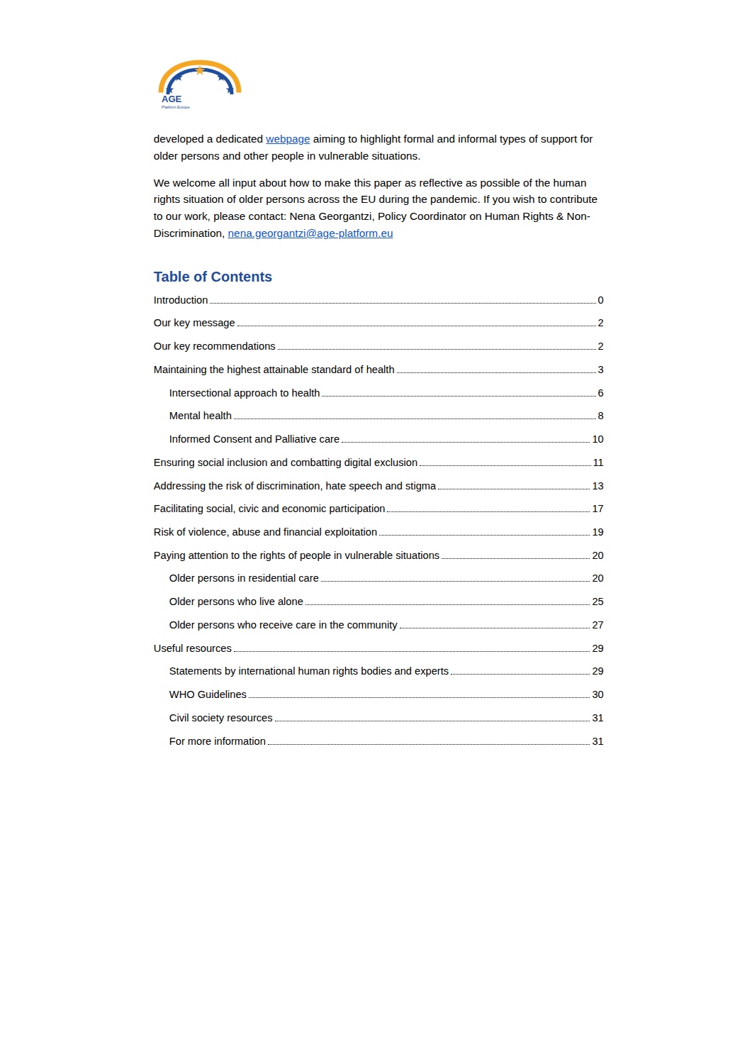AGE Platform Europe
developed a dedicated webpage aiming to highlight formal and informal types of support for older persons and other people in vulnerable situations.
We welcome all input about how to make this paper as reflective as possible of the human rights situation of older persons across the EU during the pandemic. If you wish to contribute to our work, please contact: Nena Georgantzi, Policy Coordinator on Human Rights & Non-Discrimination, nena.georgantzi@age-platform.eu
Table of Contents
Introduction 0
Our key message 2
Our key recommendations 2
Maintaining the highest attainable standard of health 3
Intersectional approach to health 6
Mental health 8
Informed Consent and Palliative care 10
Ensuring social inclusion and combatting digital exclusion 11
Addressing the risk of discrimination, hate speech and stigma 13
Facilitating social, civic and economic participation 17
Risk of violence, abuse and financial exploitation 19
Paying attention to the rights of people in vulnerable situations 20
Older persons in residential care 20
Older persons who live alone 25
Older persons who receive care in the community 27
Useful resources 29
Statements by international human rights bodies and experts 29
WHO Guidelines 30
Civil society resources 31
For more information 31